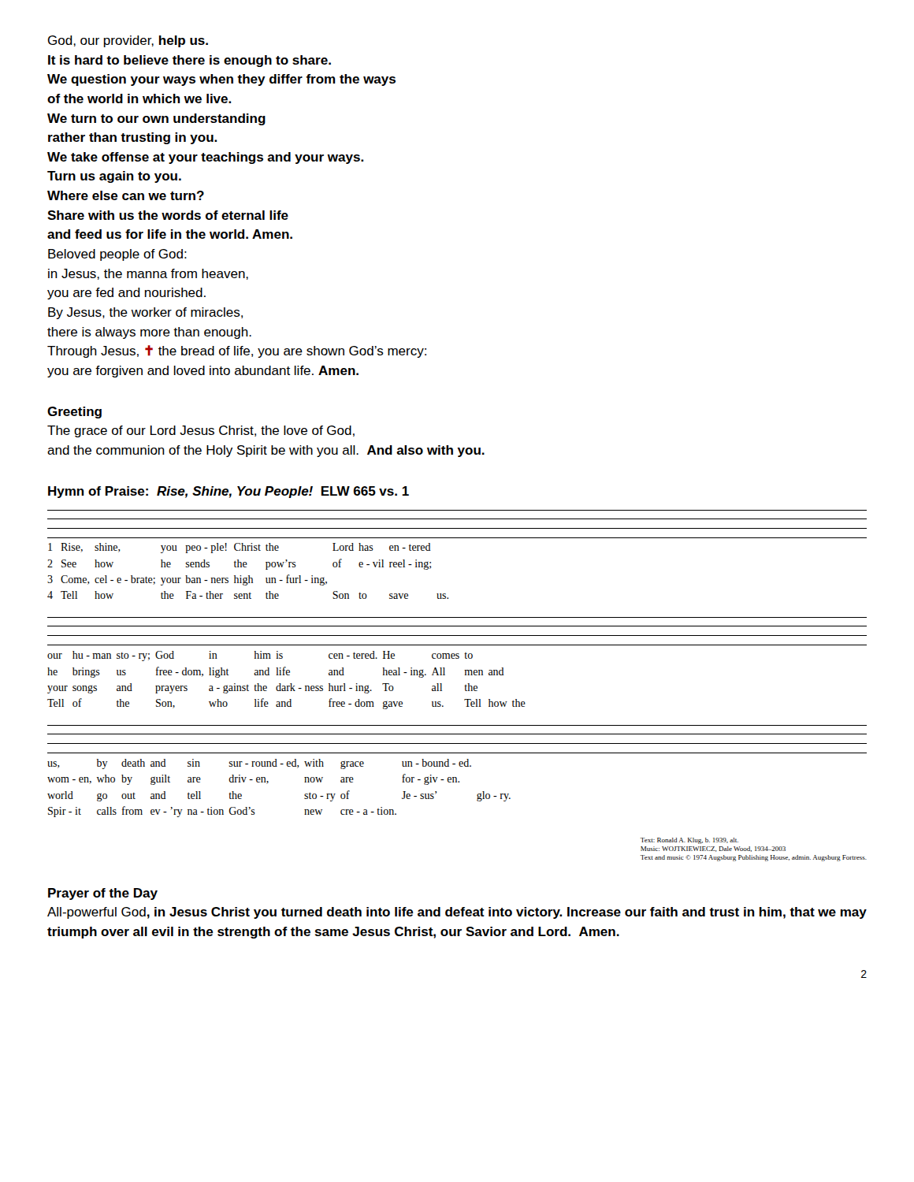God, our provider, help us.
It is hard to believe there is enough to share.
We question your ways when they differ from the ways
of the world in which we live.
We turn to our own understanding
rather than trusting in you.
We take offense at your teachings and your ways.
Turn us again to you.
Where else can we turn?
Share with us the words of eternal life
and feed us for life in the world. Amen.
Beloved people of God:
in Jesus, the manna from heaven,
you are fed and nourished.
By Jesus, the worker of miracles,
there is always more than enough.
Through Jesus, ✝ the bread of life, you are shown God’s mercy:
you are forgiven and loved into abundant life. Amen.
Greeting
The grace of our Lord Jesus Christ, the love of God,
and the communion of the Holy Spirit be with you all. And also with you.
Hymn of Praise: Rise, Shine, You People! ELW 665 vs. 1
| 1 | Rise, | shine, | you | peo - ple! | Christ | the | Lord | has | en - tered |
| 2 | See | how | he | sends | the | pow’rs | of | e - vil | reel - ing; |
| 3 | Come, | cel - e - brate; | your | ban - ners | high | un - furl - ing, |
| 4 | Tell | how | the | Fa - ther | sent | the | Son | to | save | us. |
| our | hu - man | sto - ry; | God | in | him | is | cen - tered. | He | comes | to |
| he | brings | us | free - dom, | light | and | life | and | heal - ing. | All | men | and |
| your | songs | and | prayers | a - gainst | the | dark - ness | hurl - ing. | To | all | the |
| Tell | of | the | Son, | who | life | and | free - dom | gave | us. | Tell | how | the |
| us, | by | death | and | sin | sur - round - ed, | with | grace | un - bound - ed. |
| wom - en, | who | by | guilt | are | driv - en, | now | are | for - giv - en. |
| world | go | out | and | tell | the | sto - ry | of | Je - sus’ | glo - ry. |
| Spir - it | calls | from | ev - ’ry | na - tion | God’s | new | cre - a - tion. |
Text: Ronald A. Klug, b. 1939, alt.
Music: WOJTKIEWIECZ, Dale Wood, 1934–2003
Text and music © 1974 Augsburg Publishing House, admin. Augsburg Fortress.
Prayer of the Day
All-powerful God, in Jesus Christ you turned death into life and defeat into victory. Increase our faith and trust in him, that we may triumph over all evil in the strength of the same Jesus Christ, our Savior and Lord. Amen.
2